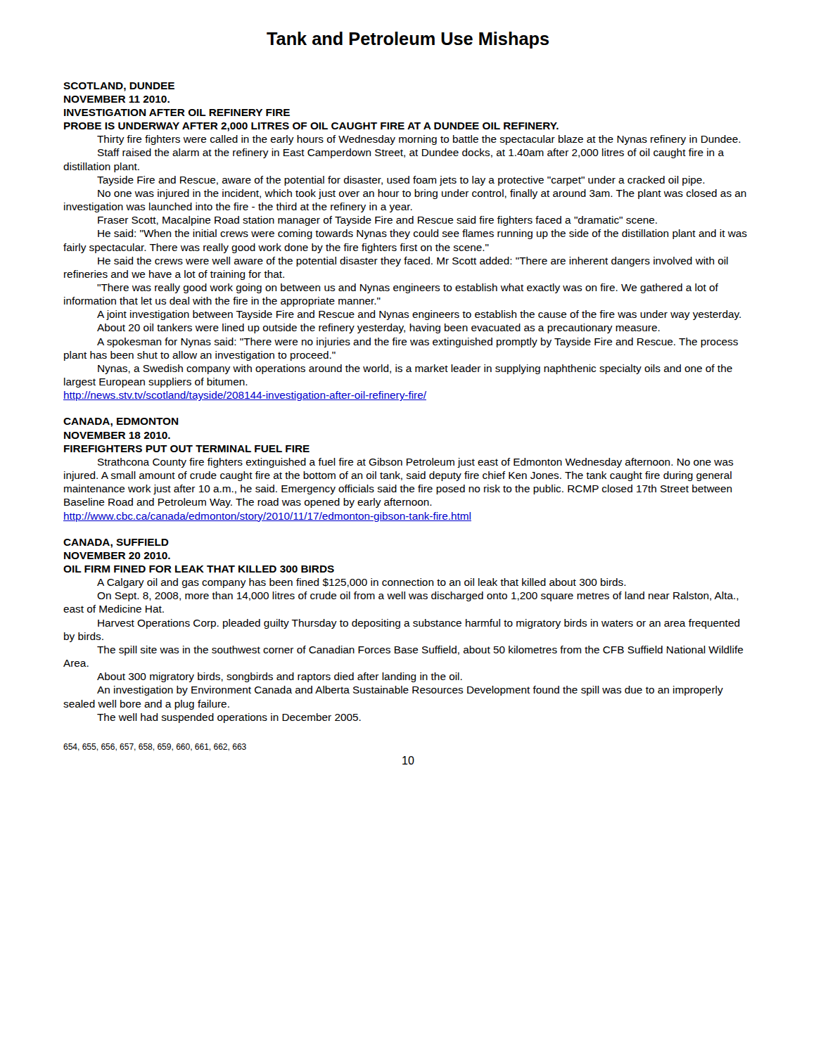Tank and Petroleum Use Mishaps
SCOTLAND, DUNDEE
NOVEMBER 11 2010.
INVESTIGATION AFTER OIL REFINERY FIRE
PROBE IS UNDERWAY AFTER 2,000 LITRES OF OIL CAUGHT FIRE AT A DUNDEE OIL REFINERY.
Thirty fire fighters were called in the early hours of Wednesday morning to battle the spectacular blaze at the Nynas refinery in Dundee.
Staff raised the alarm at the refinery in East Camperdown Street, at Dundee docks, at 1.40am after 2,000 litres of oil caught fire in a distillation plant.
Tayside Fire and Rescue, aware of the potential for disaster, used foam jets to lay a protective "carpet" under a cracked oil pipe.
No one was injured in the incident, which took just over an hour to bring under control, finally at around 3am. The plant was closed as an investigation was launched into the fire - the third at the refinery in a year.
Fraser Scott, Macalpine Road station manager of Tayside Fire and Rescue said fire fighters faced a "dramatic" scene.
He said: "When the initial crews were coming towards Nynas they could see flames running up the side of the distillation plant and it was fairly spectacular. There was really good work done by the fire fighters first on the scene."
He said the crews were well aware of the potential disaster they faced. Mr Scott added: "There are inherent dangers involved with oil refineries and we have a lot of training for that.
"There was really good work going on between us and Nynas engineers to establish what exactly was on fire. We gathered a lot of information that let us deal with the fire in the appropriate manner."
A joint investigation between Tayside Fire and Rescue and Nynas engineers to establish the cause of the fire was under way yesterday.
About 20 oil tankers were lined up outside the refinery yesterday, having been evacuated as a precautionary measure.
A spokesman for Nynas said: "There were no injuries and the fire was extinguished promptly by Tayside Fire and Rescue. The process plant has been shut to allow an investigation to proceed."
Nynas, a Swedish company with operations around the world, is a market leader in supplying naphthenic specialty oils and one of the largest European suppliers of bitumen.
http://news.stv.tv/scotland/tayside/208144-investigation-after-oil-refinery-fire/
CANADA, EDMONTON
NOVEMBER 18 2010.
FIREFIGHTERS PUT OUT TERMINAL FUEL FIRE
Strathcona County fire fighters extinguished a fuel fire at Gibson Petroleum just east of Edmonton Wednesday afternoon. No one was injured. A small amount of crude caught fire at the bottom of an oil tank, said deputy fire chief Ken Jones. The tank caught fire during general maintenance work just after 10 a.m., he said. Emergency officials said the fire posed no risk to the public. RCMP closed 17th Street between Baseline Road and Petroleum Way. The road was opened by early afternoon.
http://www.cbc.ca/canada/edmonton/story/2010/11/17/edmonton-gibson-tank-fire.html
CANADA, SUFFIELD
NOVEMBER 20 2010.
OIL FIRM FINED FOR LEAK THAT KILLED 300 BIRDS
A Calgary oil and gas company has been fined $125,000 in connection to an oil leak that killed about 300 birds.
On Sept. 8, 2008, more than 14,000 litres of crude oil from a well was discharged onto 1,200 square metres of land near Ralston, Alta., east of Medicine Hat.
Harvest Operations Corp. pleaded guilty Thursday to depositing a substance harmful to migratory birds in waters or an area frequented by birds.
The spill site was in the southwest corner of Canadian Forces Base Suffield, about 50 kilometres from the CFB Suffield National Wildlife Area.
About 300 migratory birds, songbirds and raptors died after landing in the oil.
An investigation by Environment Canada and Alberta Sustainable Resources Development found the spill was due to an improperly sealed well bore and a plug failure.
The well had suspended operations in December 2005.
654, 655, 656, 657, 658, 659, 660, 661, 662, 663
10